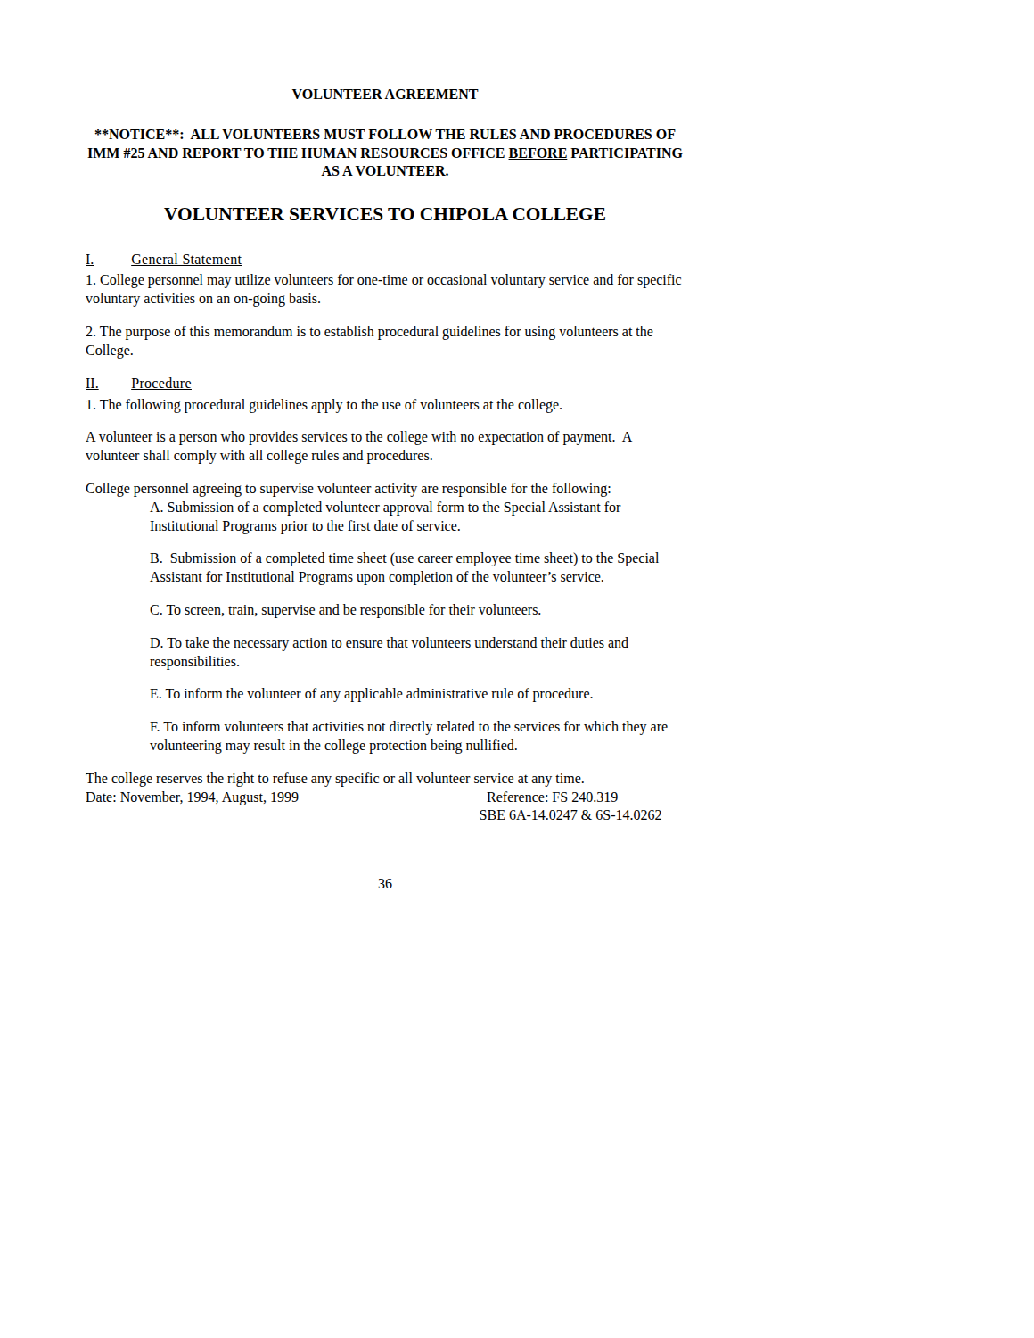VOLUNTEER AGREEMENT
**NOTICE**: ALL VOLUNTEERS MUST FOLLOW THE RULES AND PROCEDURES OF IMM #25 AND REPORT TO THE HUMAN RESOURCES OFFICE BEFORE PARTICIPATING AS A VOLUNTEER.
VOLUNTEER SERVICES TO CHIPOLA COLLEGE
I. General Statement
1. College personnel may utilize volunteers for one-time or occasional voluntary service and for specific voluntary activities on an on-going basis.
2. The purpose of this memorandum is to establish procedural guidelines for using volunteers at the College.
II. Procedure
1. The following procedural guidelines apply to the use of volunteers at the college.
A volunteer is a person who provides services to the college with no expectation of payment. A volunteer shall comply with all college rules and procedures.
College personnel agreeing to supervise volunteer activity are responsible for the following:
A. Submission of a completed volunteer approval form to the Special Assistant for Institutional Programs prior to the first date of service.
B. Submission of a completed time sheet (use career employee time sheet) to the Special Assistant for Institutional Programs upon completion of the volunteer’s service.
C. To screen, train, supervise and be responsible for their volunteers.
D. To take the necessary action to ensure that volunteers understand their duties and responsibilities.
E. To inform the volunteer of any applicable administrative rule of procedure.
F. To inform volunteers that activities not directly related to the services for which they are volunteering may result in the college protection being nullified.
The college reserves the right to refuse any specific or all volunteer service at any time.
Date: November, 1994, August, 1999Reference: FS 240.319
SBE 6A-14.0247 & 6S-14.0262
36